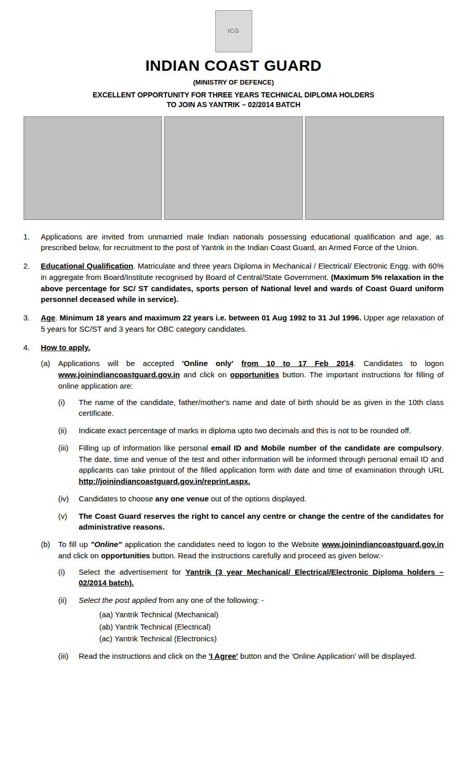INDIAN COAST GUARD
(MINISTRY OF DEFENCE)
EXCELLENT OPPORTUNITY FOR THREE YEARS TECHNICAL DIPLOMA HOLDERS
TO JOIN AS YANTRIK – 02/2014 BATCH
Applications are invited from unmarried male Indian nationals possessing educational qualification and age, as prescribed below, for recruitment to the post of Yantrik in the Indian Coast Guard, an Armed Force of the Union.
Educational Qualification. Matriculate and three years Diploma in Mechanical / Electrical/ Electronic Engg. with 60% in aggregate from Board/Institute recognised by Board of Central/State Government. (Maximum 5% relaxation in the above percentage for SC/ ST candidates, sports person of National level and wards of Coast Guard uniform personnel deceased while in service).
Age. Minimum 18 years and maximum 22 years i.e. between 01 Aug 1992 to 31 Jul 1996. Upper age relaxation of 5 years for SC/ST and 3 years for OBC category candidates.
How to apply.
(a) Applications will be accepted 'Online only' from 10 to 17 Feb 2014. Candidates to logon www.joinindiancoastguard.gov.in and click on opportunities button. The important instructions for filling of online application are:
(i) The name of the candidate, father/mother's name and date of birth should be as given in the 10th class certificate.
(ii) Indicate exact percentage of marks in diploma upto two decimals and this is not to be rounded off.
(iii) Filling up of information like personal email ID and Mobile number of the candidate are compulsory. The date, time and venue of the test and other information will be informed through personal email ID and applicants can take printout of the filled application form with date and time of examination through URL http://joinindiancoastguard.gov.in/reprint.aspx.
(iv) Candidates to choose any one venue out of the options displayed.
(v) The Coast Guard reserves the right to cancel any centre or change the centre of the candidates for administrative reasons.
(b) To fill up "Online" application the candidates need to logon to the Website www.joinindiancoastguard.gov.in and click on opportunities button. Read the instructions carefully and proceed as given below:-
(i) Select the advertisement for Yantrik (3 year Mechanical/ Electrical/Electronic Diploma holders – 02/2014 batch).
(ii) Select the post applied from any one of the following: -
(aa) Yantrik Technical (Mechanical)
(ab) Yantrik Technical (Electrical)
(ac) Yantrik Technical (Electronics)
(iii) Read the instructions and click on the 'I Agree' button and the 'Online Application' will be displayed.